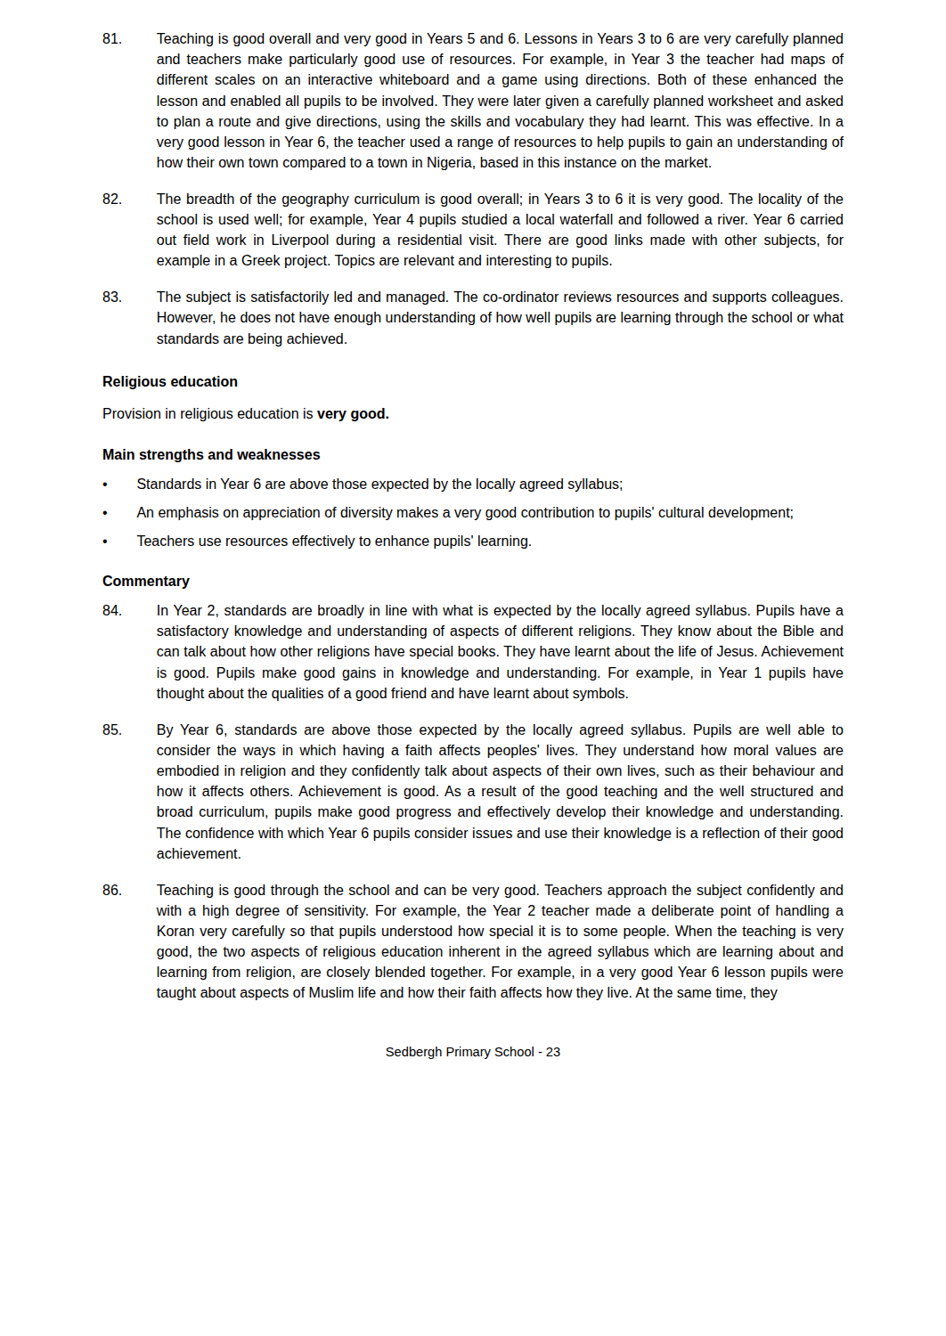81. Teaching is good overall and very good in Years 5 and 6. Lessons in Years 3 to 6 are very carefully planned and teachers make particularly good use of resources. For example, in Year 3 the teacher had maps of different scales on an interactive whiteboard and a game using directions. Both of these enhanced the lesson and enabled all pupils to be involved. They were later given a carefully planned worksheet and asked to plan a route and give directions, using the skills and vocabulary they had learnt. This was effective. In a very good lesson in Year 6, the teacher used a range of resources to help pupils to gain an understanding of how their own town compared to a town in Nigeria, based in this instance on the market.
82. The breadth of the geography curriculum is good overall; in Years 3 to 6 it is very good. The locality of the school is used well; for example, Year 4 pupils studied a local waterfall and followed a river. Year 6 carried out field work in Liverpool during a residential visit. There are good links made with other subjects, for example in a Greek project. Topics are relevant and interesting to pupils.
83. The subject is satisfactorily led and managed. The co-ordinator reviews resources and supports colleagues. However, he does not have enough understanding of how well pupils are learning through the school or what standards are being achieved.
Religious education
Provision in religious education is very good.
Main strengths and weaknesses
Standards in Year 6 are above those expected by the locally agreed syllabus;
An emphasis on appreciation of diversity makes a very good contribution to pupils' cultural development;
Teachers use resources effectively to enhance pupils' learning.
Commentary
84. In Year 2, standards are broadly in line with what is expected by the locally agreed syllabus. Pupils have a satisfactory knowledge and understanding of aspects of different religions. They know about the Bible and can talk about how other religions have special books. They have learnt about the life of Jesus. Achievement is good. Pupils make good gains in knowledge and understanding. For example, in Year 1 pupils have thought about the qualities of a good friend and have learnt about symbols.
85. By Year 6, standards are above those expected by the locally agreed syllabus. Pupils are well able to consider the ways in which having a faith affects peoples' lives. They understand how moral values are embodied in religion and they confidently talk about aspects of their own lives, such as their behaviour and how it affects others. Achievement is good. As a result of the good teaching and the well structured and broad curriculum, pupils make good progress and effectively develop their knowledge and understanding. The confidence with which Year 6 pupils consider issues and use their knowledge is a reflection of their good achievement.
86. Teaching is good through the school and can be very good. Teachers approach the subject confidently and with a high degree of sensitivity. For example, the Year 2 teacher made a deliberate point of handling a Koran very carefully so that pupils understood how special it is to some people. When the teaching is very good, the two aspects of religious education inherent in the agreed syllabus which are learning about and learning from religion, are closely blended together. For example, in a very good Year 6 lesson pupils were taught about aspects of Muslim life and how their faith affects how they live. At the same time, they
Sedbergh Primary School - 23